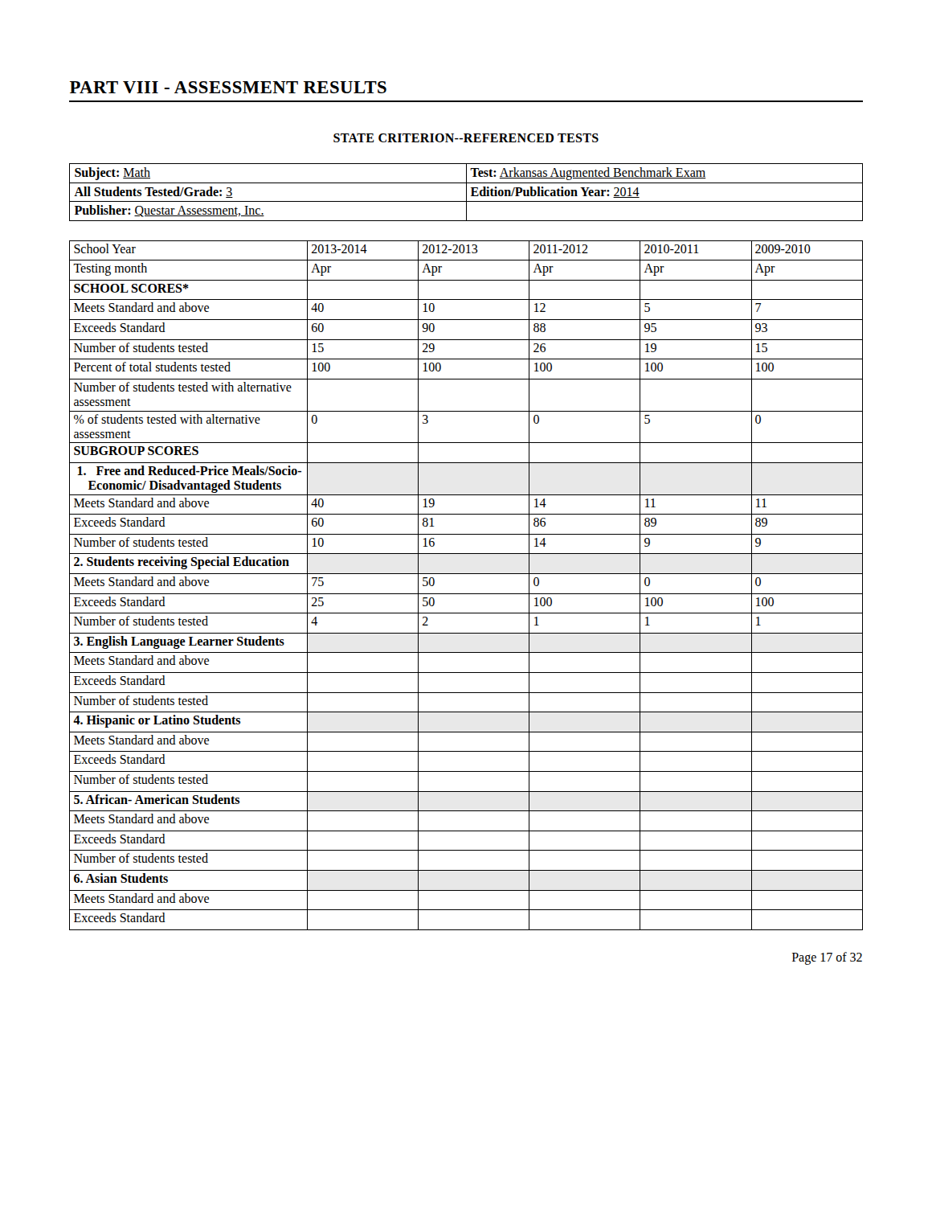PART VIII - ASSESSMENT RESULTS
STATE CRITERION--REFERENCED TESTS
| Subject: Math | Test: Arkansas Augmented Benchmark Exam |
| All Students Tested/Grade: 3 | Edition/Publication Year: 2014 |
| Publisher: Questar Assessment, Inc. | |
| School Year | 2013-2014 | 2012-2013 | 2011-2012 | 2010-2011 | 2009-2010 |
| Testing month | Apr | Apr | Apr | Apr | Apr |
| SCHOOL SCORES* | | | | | |
| Meets Standard and above | 40 | 10 | 12 | 5 | 7 |
| Exceeds Standard | 60 | 90 | 88 | 95 | 93 |
| Number of students tested | 15 | 29 | 26 | 19 | 15 |
| Percent of total students tested | 100 | 100 | 100 | 100 | 100 |
| Number of students tested with alternative assessment | | | | | |
| % of students tested with alternative assessment | 0 | 3 | 0 | 5 | 0 |
| SUBGROUP SCORES | | | | | |
| 1. Free and Reduced-Price Meals/Socio-Economic/ Disadvantaged Students | | | | | |
| Meets Standard and above | 40 | 19 | 14 | 11 | 11 |
| Exceeds Standard | 60 | 81 | 86 | 89 | 89 |
| Number of students tested | 10 | 16 | 14 | 9 | 9 |
| 2. Students receiving Special Education | | | | | |
| Meets Standard and above | 75 | 50 | 0 | 0 | 0 |
| Exceeds Standard | 25 | 50 | 100 | 100 | 100 |
| Number of students tested | 4 | 2 | 1 | 1 | 1 |
| 3. English Language Learner Students | | | | | |
| Meets Standard and above | | | | | |
| Exceeds Standard | | | | | |
| Number of students tested | | | | | |
| 4. Hispanic or Latino Students | | | | | |
| Meets Standard and above | | | | | |
| Exceeds Standard | | | | | |
| Number of students tested | | | | | |
| 5. African- American Students | | | | | |
| Meets Standard and above | | | | | |
| Exceeds Standard | | | | | |
| Number of students tested | | | | | |
| 6. Asian Students | | | | | |
| Meets Standard and above | | | | | |
| Exceeds Standard | | | | | |
Page 17 of 32